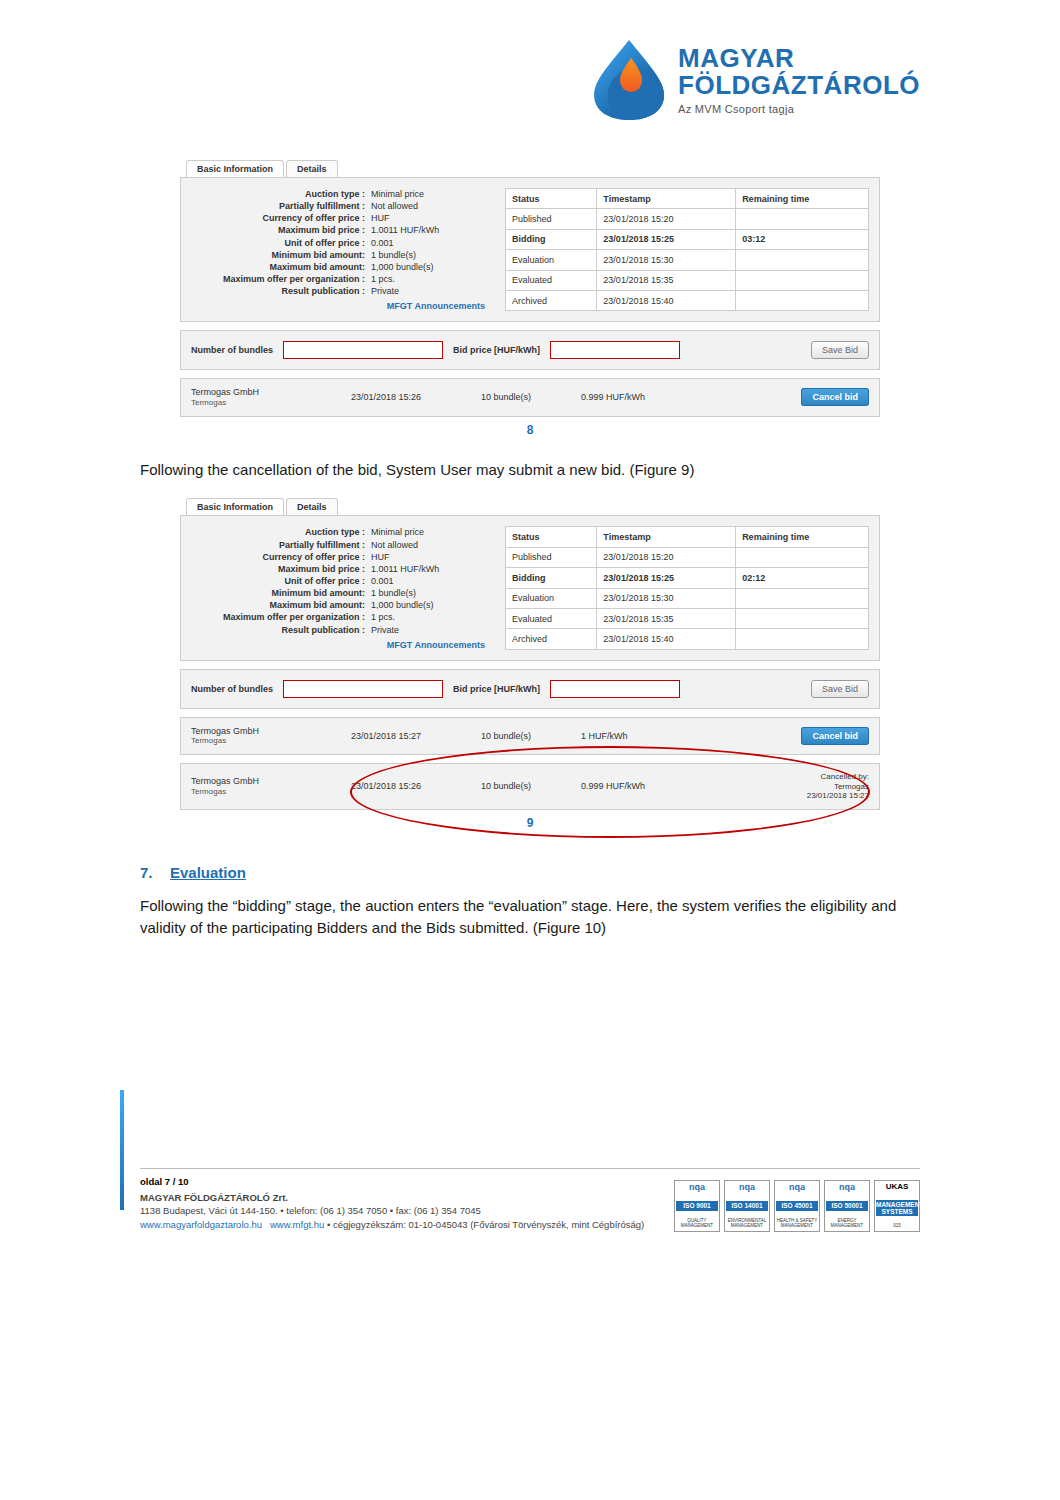MAGYAR
FÖLDGÁZTÁROLÓ
Az MVM Csoport tagja
Basic Information
Details
Auction type : Minimal price
Partially fulfillment : Not allowed
Currency of offer price : HUF
Maximum bid price : 1.0011 HUF/kWh
Unit of offer price : 0.001
Minimum bid amount: 1 bundle(s)
Maximum bid amount: 1,000 bundle(s)
Maximum offer per organization : 1 pcs.
Result publication : Private
MFGT Announcements
| Status | Timestamp | Remaining time |
| --- | --- | --- |
| Published | 23/01/2018 15:20 | |
| Bidding | 23/01/2018 15:25 | 03:12 |
| Evaluation | 23/01/2018 15:30 | |
| Evaluated | 23/01/2018 15:35 | |
| Archived | 23/01/2018 15:40 | |
Number of bundles Bid price [HUF/kWh] Save Bid
Termogas GmbHTermogas
23/01/2018 15:26
10 bundle(s)
0.999 HUF/kWh
Cancel bid
8
Following the cancellation of the bid, System User may submit a new bid. (Figure 9)
Basic Information
Details
Auction type : Minimal price
Partially fulfillment : Not allowed
Currency of offer price : HUF
Maximum bid price : 1.0011 HUF/kWh
Unit of offer price : 0.001
Minimum bid amount: 1 bundle(s)
Maximum bid amount: 1,000 bundle(s)
Maximum offer per organization : 1 pcs.
Result publication : Private
MFGT Announcements
| Status | Timestamp | Remaining time |
| --- | --- | --- |
| Published | 23/01/2018 15:20 | |
| Bidding | 23/01/2018 15:25 | 02:12 |
| Evaluation | 23/01/2018 15:30 | |
| Evaluated | 23/01/2018 15:35 | |
| Archived | 23/01/2018 15:40 | |
Number of bundles Bid price [HUF/kWh] Save Bid
Termogas GmbHTermogas
23/01/2018 15:27
10 bundle(s)
1 HUF/kWh
Cancel bid
Termogas GmbHTermogas
23/01/2018 15:26
10 bundle(s)
0.999 HUF/kWh
Cancelled by:
Termogas
23/01/2018 15:27
9
7. Evaluation
Following the “bidding” stage, the auction enters the “evaluation” stage. Here, the system verifies the eligibility and validity of the participating Bidders and the Bids submitted. (Figure 10)
oldal 7 / 10
MAGYAR FÖLDGÁZTÁROLÓ Zrt.
1138 Budapest, Váci út 144-150. • telefon: (06 1) 354 7050 • fax: (06 1) 354 7045
www.magyarfoldgaztarolo.hu www.mfgt.hu • cégjegyzékszám: 01-10-045043 (Fővárosi Törvényszék, mint Cégbíróság)
nqa
ISO 9001
QUALITY MANAGEMENT
nqa
ISO 14001
ENVIRONMENTAL MANAGEMENT
nqa
ISO 45001
HEALTH & SAFETY MANAGEMENT
nqa
ISO 50001
ENERGY MANAGEMENT
UKAS
MANAGEMENT SYSTEMS
015